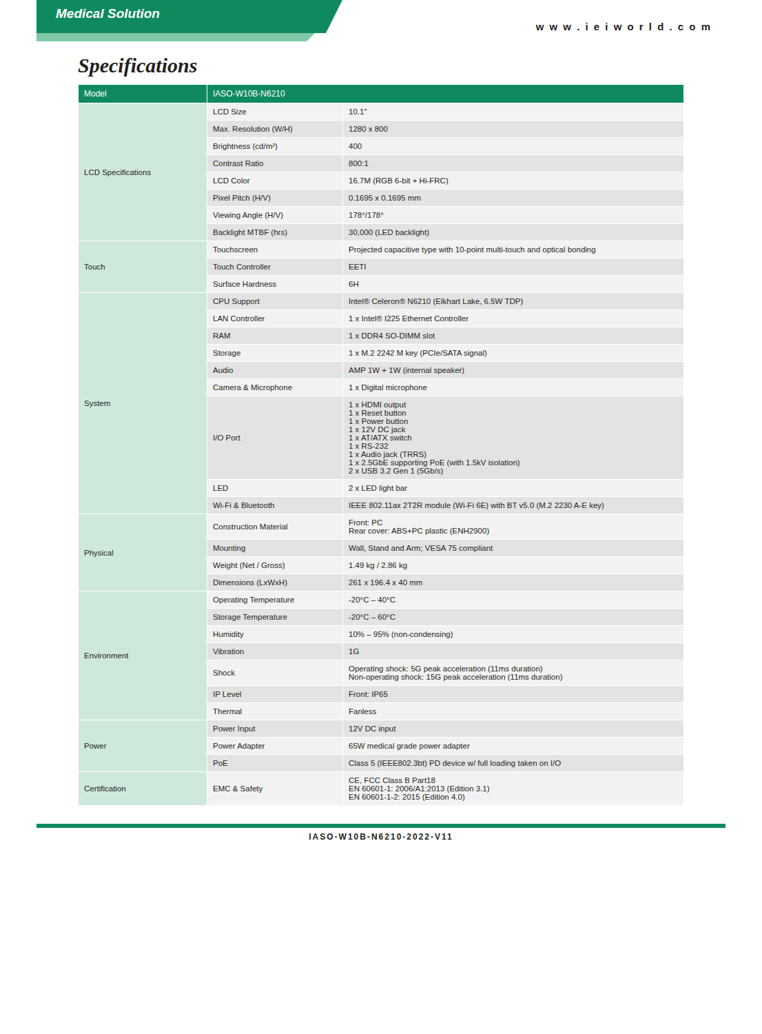Medical Solution
w w w . i e i w o r l d . c o m
Specifications
| Model | IASO-W10B-N6210 |
| LCD Specifications | LCD Size | 10.1" |
| Max. Resolution (W/H) | 1280 x 800 |
| Brightness (cd/m²) | 400 |
| Contrast Ratio | 800:1 |
| LCD Color | 16.7M (RGB 6-bit + Hi-FRC) |
| Pixel Pitch (H/V) | 0.1695 x 0.1695 mm |
| Viewing Angle (H/V) | 178°/178° |
| Backlight MTBF (hrs) | 30,000 (LED backlight) |
| Touch | Touchscreen | Projected capacitive type with 10-point multi-touch and optical bonding |
| Touch Controller | EETI |
| Surface Hardness | 6H |
| System | CPU Support | Intel® Celeron® N6210 (Elkhart Lake, 6.5W TDP) |
| LAN Controller | 1 x Intel® I225 Ethernet Controller |
| RAM | 1 x DDR4 SO-DIMM slot |
| Storage | 1 x M.2 2242 M key (PCIe/SATA signal) |
| Audio | AMP 1W + 1W (internal speaker) |
| Camera & Microphone | 1 x Digital microphone |
| I/O Port | 1 x HDMI output 1 x Reset button 1 x Power button 1 x 12V DC jack 1 x AT/ATX switch 1 x RS-232 1 x Audio jack (TRRS) 1 x 2.5GbE supporting PoE (with 1.5kV isolation) 2 x USB 3.2 Gen 1 (5Gb/s) |
| LED | 2 x LED light bar |
| Wi-Fi & Bluetooth | IEEE 802.11ax 2T2R module (Wi-Fi 6E) with BT v5.0 (M.2 2230 A-E key) |
| Physical | Construction Material | Front: PC Rear cover: ABS+PC plastic (ENH2900) |
| Mounting | Wall, Stand and Arm; VESA 75 compliant |
| Weight (Net / Gross) | 1.49 kg / 2.86 kg |
| Dimensions (LxWxH) | 261 x 196.4 x 40 mm |
| Environment | Operating Temperature | -20°C – 40°C |
| Storage Temperature | -20°C – 60°C |
| Humidity | 10% – 95% (non-condensing) |
| Vibration | 1G |
| Shock | Operating shock: 5G peak acceleration (11ms duration) Non-operating shock: 15G peak acceleration (11ms duration) |
| IP Level | Front: IP65 |
| Thermal | Fanless |
| Power | Power Input | 12V DC input |
| Power Adapter | 65W medical grade power adapter |
| PoE | Class 5 (IEEE802.3bt) PD device w/ full loading taken on I/O |
| Certification | EMC & Safety | CE, FCC Class B Part18 EN 60601-1: 2006/A1:2013 (Edition 3.1) EN 60601-1-2: 2015 (Edition 4.0) |
IASO-W10B-N6210-2022-V11